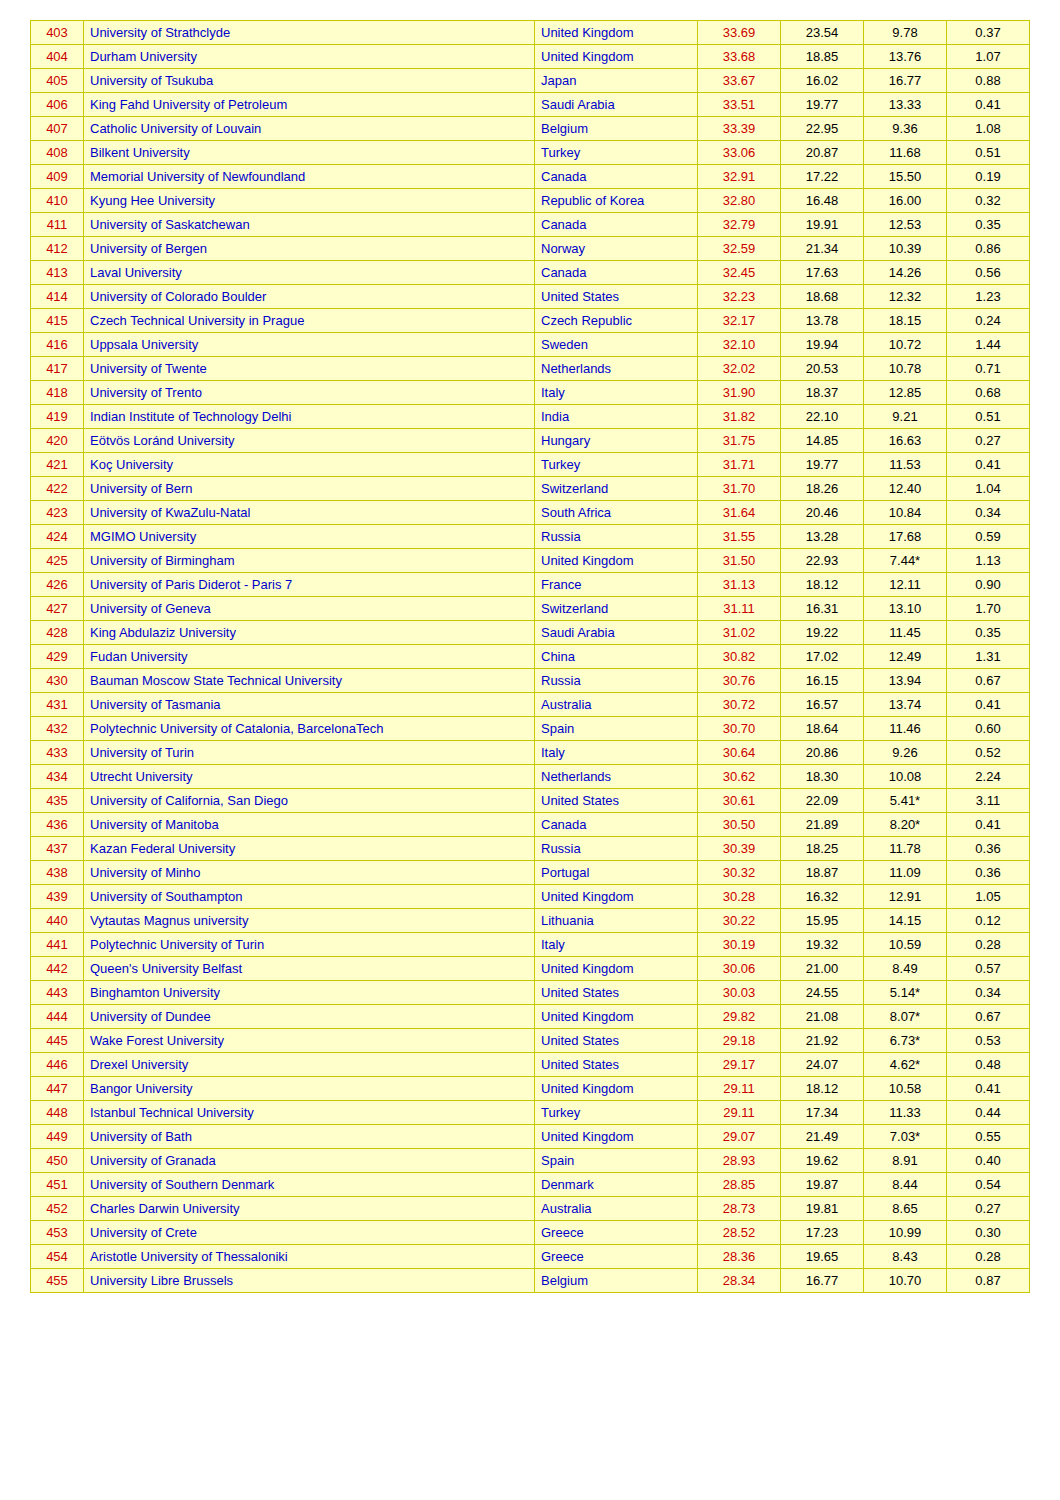| 403 | University of Strathclyde | United Kingdom | 33.69 | 23.54 | 9.78 | 0.37 |
| 404 | Durham University | United Kingdom | 33.68 | 18.85 | 13.76 | 1.07 |
| 405 | University of Tsukuba | Japan | 33.67 | 16.02 | 16.77 | 0.88 |
| 406 | King Fahd University of Petroleum | Saudi Arabia | 33.51 | 19.77 | 13.33 | 0.41 |
| 407 | Catholic University of Louvain | Belgium | 33.39 | 22.95 | 9.36 | 1.08 |
| 408 | Bilkent University | Turkey | 33.06 | 20.87 | 11.68 | 0.51 |
| 409 | Memorial University of Newfoundland | Canada | 32.91 | 17.22 | 15.50 | 0.19 |
| 410 | Kyung Hee University | Republic of Korea | 32.80 | 16.48 | 16.00 | 0.32 |
| 411 | University of Saskatchewan | Canada | 32.79 | 19.91 | 12.53 | 0.35 |
| 412 | University of Bergen | Norway | 32.59 | 21.34 | 10.39 | 0.86 |
| 413 | Laval University | Canada | 32.45 | 17.63 | 14.26 | 0.56 |
| 414 | University of Colorado Boulder | United States | 32.23 | 18.68 | 12.32 | 1.23 |
| 415 | Czech Technical University in Prague | Czech Republic | 32.17 | 13.78 | 18.15 | 0.24 |
| 416 | Uppsala University | Sweden | 32.10 | 19.94 | 10.72 | 1.44 |
| 417 | University of Twente | Netherlands | 32.02 | 20.53 | 10.78 | 0.71 |
| 418 | University of Trento | Italy | 31.90 | 18.37 | 12.85 | 0.68 |
| 419 | Indian Institute of Technology Delhi | India | 31.82 | 22.10 | 9.21 | 0.51 |
| 420 | Eötvös Loránd University | Hungary | 31.75 | 14.85 | 16.63 | 0.27 |
| 421 | Koç University | Turkey | 31.71 | 19.77 | 11.53 | 0.41 |
| 422 | University of Bern | Switzerland | 31.70 | 18.26 | 12.40 | 1.04 |
| 423 | University of KwaZulu-Natal | South Africa | 31.64 | 20.46 | 10.84 | 0.34 |
| 424 | MGIMO University | Russia | 31.55 | 13.28 | 17.68 | 0.59 |
| 425 | University of Birmingham | United Kingdom | 31.50 | 22.93 | 7.44* | 1.13 |
| 426 | University of Paris Diderot - Paris 7 | France | 31.13 | 18.12 | 12.11 | 0.90 |
| 427 | University of Geneva | Switzerland | 31.11 | 16.31 | 13.10 | 1.70 |
| 428 | King Abdulaziz University | Saudi Arabia | 31.02 | 19.22 | 11.45 | 0.35 |
| 429 | Fudan University | China | 30.82 | 17.02 | 12.49 | 1.31 |
| 430 | Bauman Moscow State Technical University | Russia | 30.76 | 16.15 | 13.94 | 0.67 |
| 431 | University of Tasmania | Australia | 30.72 | 16.57 | 13.74 | 0.41 |
| 432 | Polytechnic University of Catalonia, BarcelonaTech | Spain | 30.70 | 18.64 | 11.46 | 0.60 |
| 433 | University of Turin | Italy | 30.64 | 20.86 | 9.26 | 0.52 |
| 434 | Utrecht University | Netherlands | 30.62 | 18.30 | 10.08 | 2.24 |
| 435 | University of California, San Diego | United States | 30.61 | 22.09 | 5.41* | 3.11 |
| 436 | University of Manitoba | Canada | 30.50 | 21.89 | 8.20* | 0.41 |
| 437 | Kazan Federal University | Russia | 30.39 | 18.25 | 11.78 | 0.36 |
| 438 | University of Minho | Portugal | 30.32 | 18.87 | 11.09 | 0.36 |
| 439 | University of Southampton | United Kingdom | 30.28 | 16.32 | 12.91 | 1.05 |
| 440 | Vytautas Magnus university | Lithuania | 30.22 | 15.95 | 14.15 | 0.12 |
| 441 | Polytechnic University of Turin | Italy | 30.19 | 19.32 | 10.59 | 0.28 |
| 442 | Queen's University Belfast | United Kingdom | 30.06 | 21.00 | 8.49 | 0.57 |
| 443 | Binghamton University | United States | 30.03 | 24.55 | 5.14* | 0.34 |
| 444 | University of Dundee | United Kingdom | 29.82 | 21.08 | 8.07* | 0.67 |
| 445 | Wake Forest University | United States | 29.18 | 21.92 | 6.73* | 0.53 |
| 446 | Drexel University | United States | 29.17 | 24.07 | 4.62* | 0.48 |
| 447 | Bangor University | United Kingdom | 29.11 | 18.12 | 10.58 | 0.41 |
| 448 | Istanbul Technical University | Turkey | 29.11 | 17.34 | 11.33 | 0.44 |
| 449 | University of Bath | United Kingdom | 29.07 | 21.49 | 7.03* | 0.55 |
| 450 | University of Granada | Spain | 28.93 | 19.62 | 8.91 | 0.40 |
| 451 | University of Southern Denmark | Denmark | 28.85 | 19.87 | 8.44 | 0.54 |
| 452 | Charles Darwin University | Australia | 28.73 | 19.81 | 8.65 | 0.27 |
| 453 | University of Crete | Greece | 28.52 | 17.23 | 10.99 | 0.30 |
| 454 | Aristotle University of Thessaloniki | Greece | 28.36 | 19.65 | 8.43 | 0.28 |
| 455 | University Libre Brussels | Belgium | 28.34 | 16.77 | 10.70 | 0.87 |